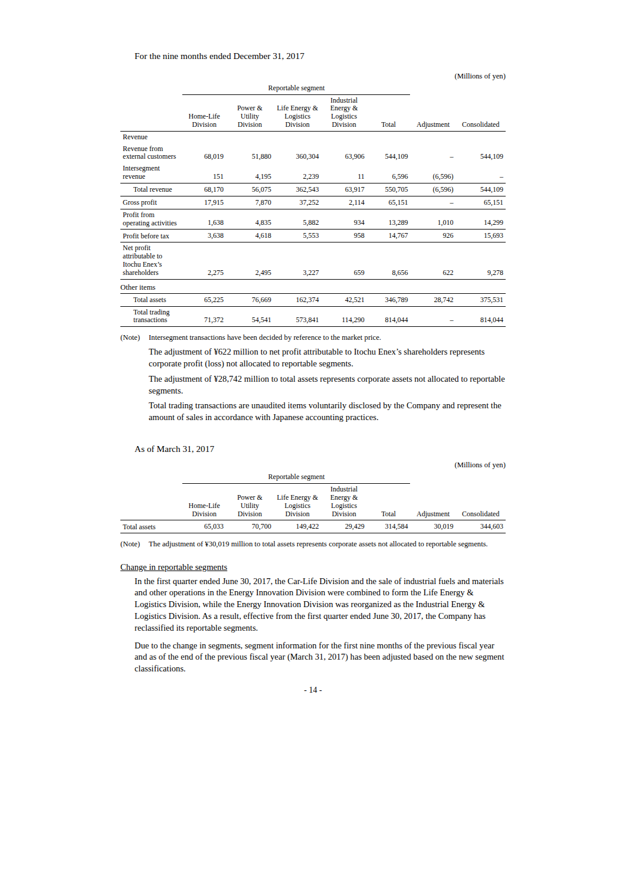For the nine months ended December 31, 2017
(Millions of yen)
| | Reportable segment | | |
| | Home-Life Division | Power & Utility Division | Life Energy & Logistics Division | Industrial Energy & Logistics Division | Total | Adjustment | Consolidated |
| Revenue | | | | | | | |
| Revenue from external customers | 68,019 | 51,880 | 360,304 | 63,906 | 544,109 | – | 544,109 |
| Intersegment revenue | 151 | 4,195 | 2,239 | 11 | 6,596 | (6,596) | – |
| Total revenue | 68,170 | 56,075 | 362,543 | 63,917 | 550,705 | (6,596) | 544,109 |
| Gross profit | 17,915 | 7,870 | 37,252 | 2,114 | 65,151 | – | 65,151 |
| Profit from operating activities | 1,638 | 4,835 | 5,882 | 934 | 13,289 | 1,010 | 14,299 |
| Profit before tax | 3,638 | 4,618 | 5,553 | 958 | 14,767 | 926 | 15,693 |
| Net profit attributable to Itochu Enex’s shareholders | 2,275 | 2,495 | 3,227 | 659 | 8,656 | 622 | 9,278 |
Other items
| Total assets | 65,225 | 76,669 | 162,374 | 42,521 | 346,789 | 28,742 | 375,531 |
| Total trading transactions | 71,372 | 54,541 | 573,841 | 114,290 | 814,044 | – | 814,044 |
(Note) Intersegment transactions have been decided by reference to the market price.
The adjustment of ¥622 million to net profit attributable to Itochu Enex’s shareholders represents corporate profit (loss) not allocated to reportable segments.
The adjustment of ¥28,742 million to total assets represents corporate assets not allocated to reportable segments.
Total trading transactions are unaudited items voluntarily disclosed by the Company and represent the amount of sales in accordance with Japanese accounting practices.
As of March 31, 2017
(Millions of yen)
| | Reportable segment | | |
| | Home-Life Division | Power & Utility Division | Life Energy & Logistics Division | Industrial Energy & Logistics Division | Total | Adjustment | Consolidated |
| Total assets | 65,033 | 70,700 | 149,422 | 29,429 | 314,584 | 30,019 | 344,603 |
(Note) The adjustment of ¥30,019 million to total assets represents corporate assets not allocated to reportable segments.
Change in reportable segments
In the first quarter ended June 30, 2017, the Car-Life Division and the sale of industrial fuels and materials and other operations in the Energy Innovation Division were combined to form the Life Energy & Logistics Division, while the Energy Innovation Division was reorganized as the Industrial Energy & Logistics Division. As a result, effective from the first quarter ended June 30, 2017, the Company has reclassified its reportable segments.
Due to the change in segments, segment information for the first nine months of the previous fiscal year and as of the end of the previous fiscal year (March 31, 2017) has been adjusted based on the new segment classifications.
- 14 -